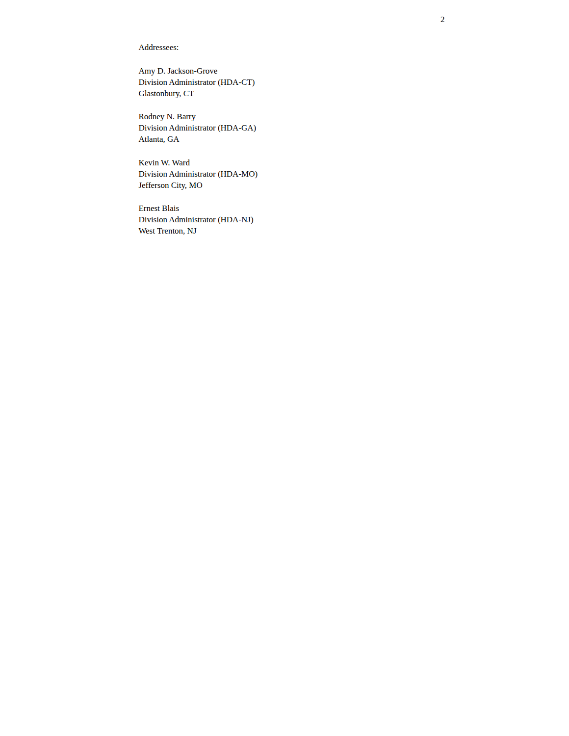2
Addressees:
Amy D. Jackson-Grove
Division Administrator (HDA-CT)
Glastonbury, CT
Rodney N. Barry
Division Administrator (HDA-GA)
Atlanta, GA
Kevin W. Ward
Division Administrator (HDA-MO)
Jefferson City, MO
Ernest Blais
Division Administrator (HDA-NJ)
West Trenton, NJ